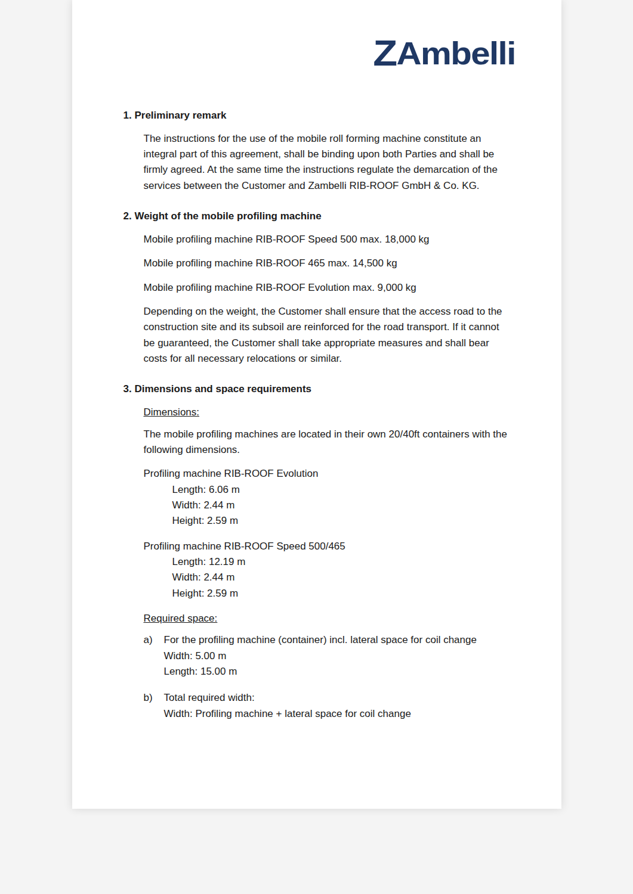ZAmbelli
Preliminary remark
The instructions for the use of the mobile roll forming machine constitute an integral part of this agreement, shall be binding upon both Parties and shall be firmly agreed. At the same time the instructions regulate the demarcation of the services between the Customer and Zambelli RIB-ROOF GmbH & Co. KG.
Weight of the mobile profiling machine
Mobile profiling machine RIB-ROOF Speed 500 max. 18,000 kg
Mobile profiling machine RIB-ROOF 465 max. 14,500 kg
Mobile profiling machine RIB-ROOF Evolution max. 9,000 kg
Depending on the weight, the Customer shall ensure that the access road to the construction site and its subsoil are reinforced for the road transport. If it cannot be guaranteed, the Customer shall take appropriate measures and shall bear costs for all necessary relocations or similar.
Dimensions and space requirements
Dimensions:
The mobile profiling machines are located in their own 20/40ft containers with the following dimensions.
Profiling machine RIB-ROOF Evolution
Length: 6.06 m
Width: 2.44 m
Height: 2.59 m
Profiling machine RIB-ROOF Speed 500/465
Length: 12.19 m
Width: 2.44 m
Height: 2.59 m
Required space:
For the profiling machine (container) incl. lateral space for coil change
Width: 5.00 m
Length: 15.00 m
Total required width:
Width: Profiling machine + lateral space for coil change